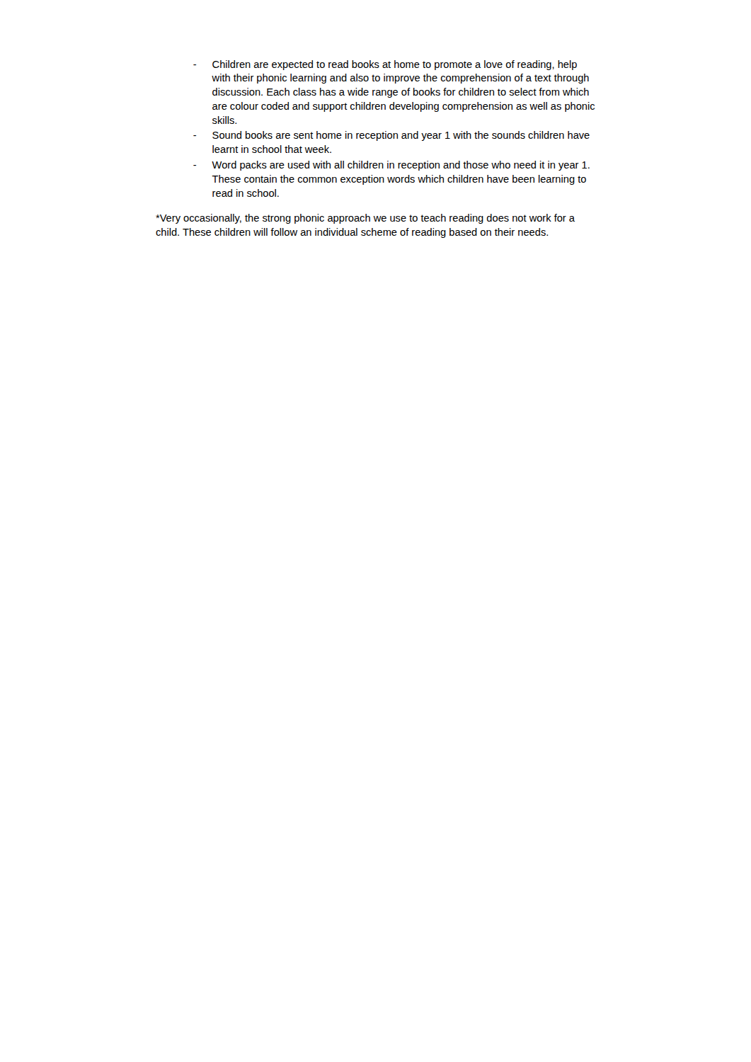Children are expected to read books at home to promote a love of reading, help with their phonic learning and also to improve the comprehension of a text through discussion. Each class has a wide range of books for children to select from which are colour coded and support children developing comprehension as well as phonic skills.
Sound books are sent home in reception and year 1 with the sounds children have learnt in school that week.
Word packs are used with all children in reception and those who need it in year 1. These contain the common exception words which children have been learning to read in school.
*Very occasionally, the strong phonic approach we use to teach reading does not work for a child. These children will follow an individual scheme of reading based on their needs.